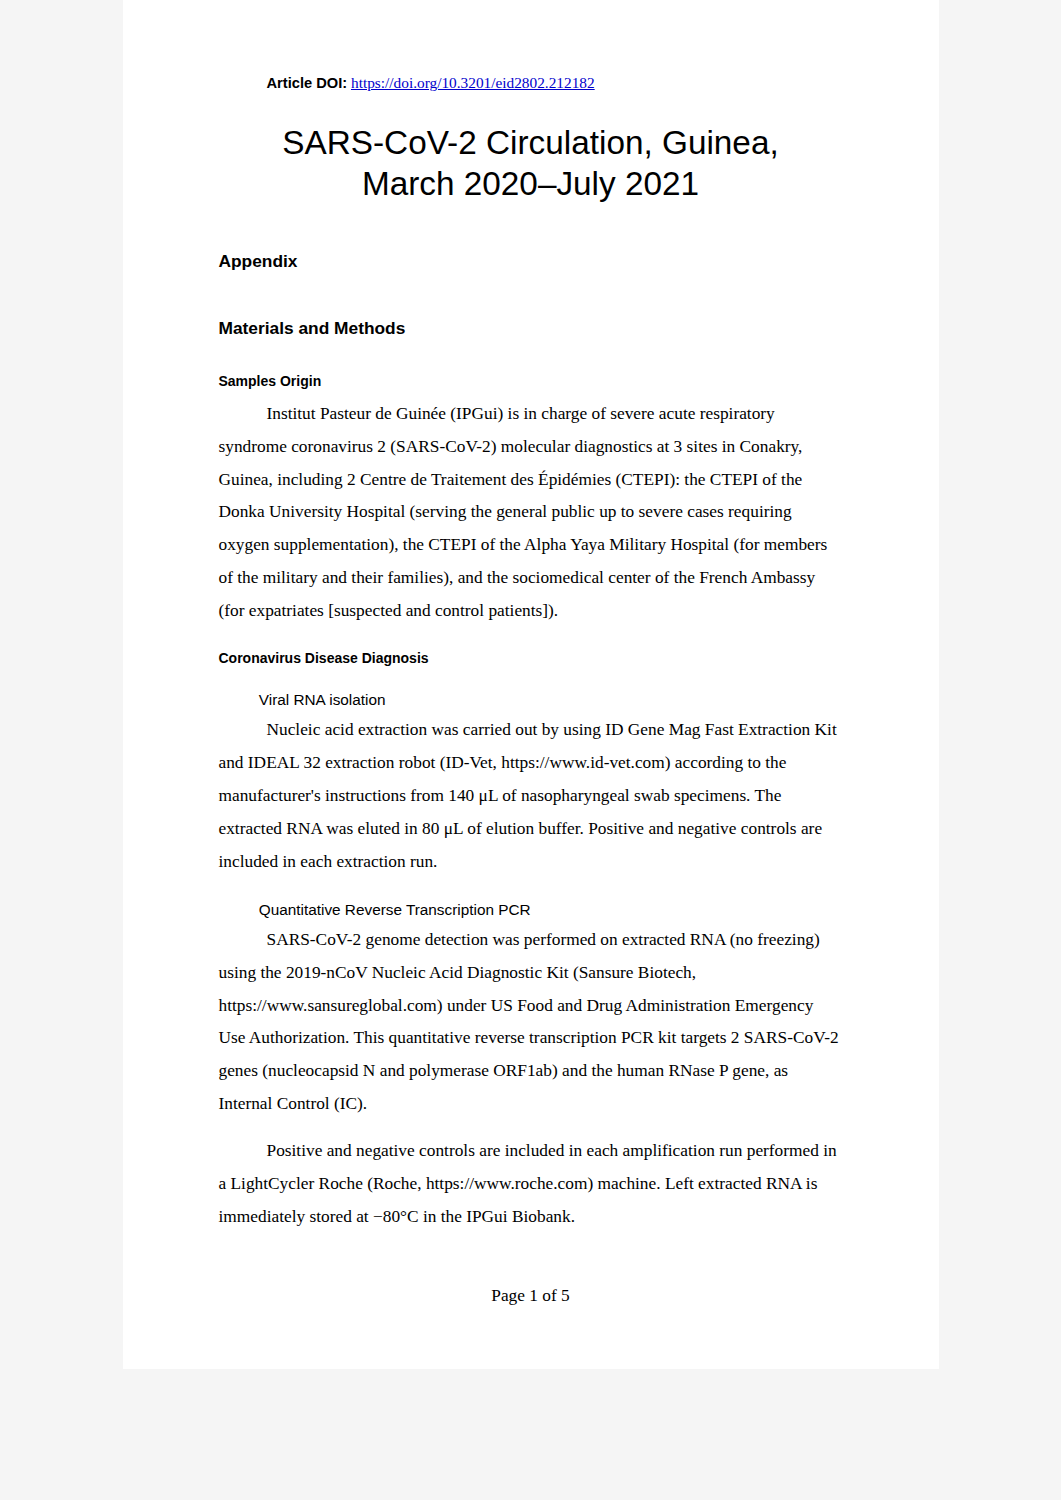Article DOI: https://doi.org/10.3201/eid2802.212182
SARS-CoV-2 Circulation, Guinea, March 2020–July 2021
Appendix
Materials and Methods
Samples Origin
Institut Pasteur de Guinée (IPGui) is in charge of severe acute respiratory syndrome coronavirus 2 (SARS-CoV-2) molecular diagnostics at 3 sites in Conakry, Guinea, including 2 Centre de Traitement des Épidémies (CTEPI): the CTEPI of the Donka University Hospital (serving the general public up to severe cases requiring oxygen supplementation), the CTEPI of the Alpha Yaya Military Hospital (for members of the military and their families), and the sociomedical center of the French Ambassy (for expatriates [suspected and control patients]).
Coronavirus Disease Diagnosis
Viral RNA isolation
Nucleic acid extraction was carried out by using ID Gene Mag Fast Extraction Kit and IDEAL 32 extraction robot (ID-Vet, https://www.id-vet.com) according to the manufacturer's instructions from 140 μL of nasopharyngeal swab specimens. The extracted RNA was eluted in 80 μL of elution buffer. Positive and negative controls are included in each extraction run.
Quantitative Reverse Transcription PCR
SARS-CoV-2 genome detection was performed on extracted RNA (no freezing) using the 2019-nCoV Nucleic Acid Diagnostic Kit (Sansure Biotech, https://www.sansureglobal.com) under US Food and Drug Administration Emergency Use Authorization. This quantitative reverse transcription PCR kit targets 2 SARS-CoV-2 genes (nucleocapsid N and polymerase ORF1ab) and the human RNase P gene, as Internal Control (IC).
Positive and negative controls are included in each amplification run performed in a LightCycler Roche (Roche, https://www.roche.com) machine. Left extracted RNA is immediately stored at −80°C in the IPGui Biobank.
Page 1 of 5